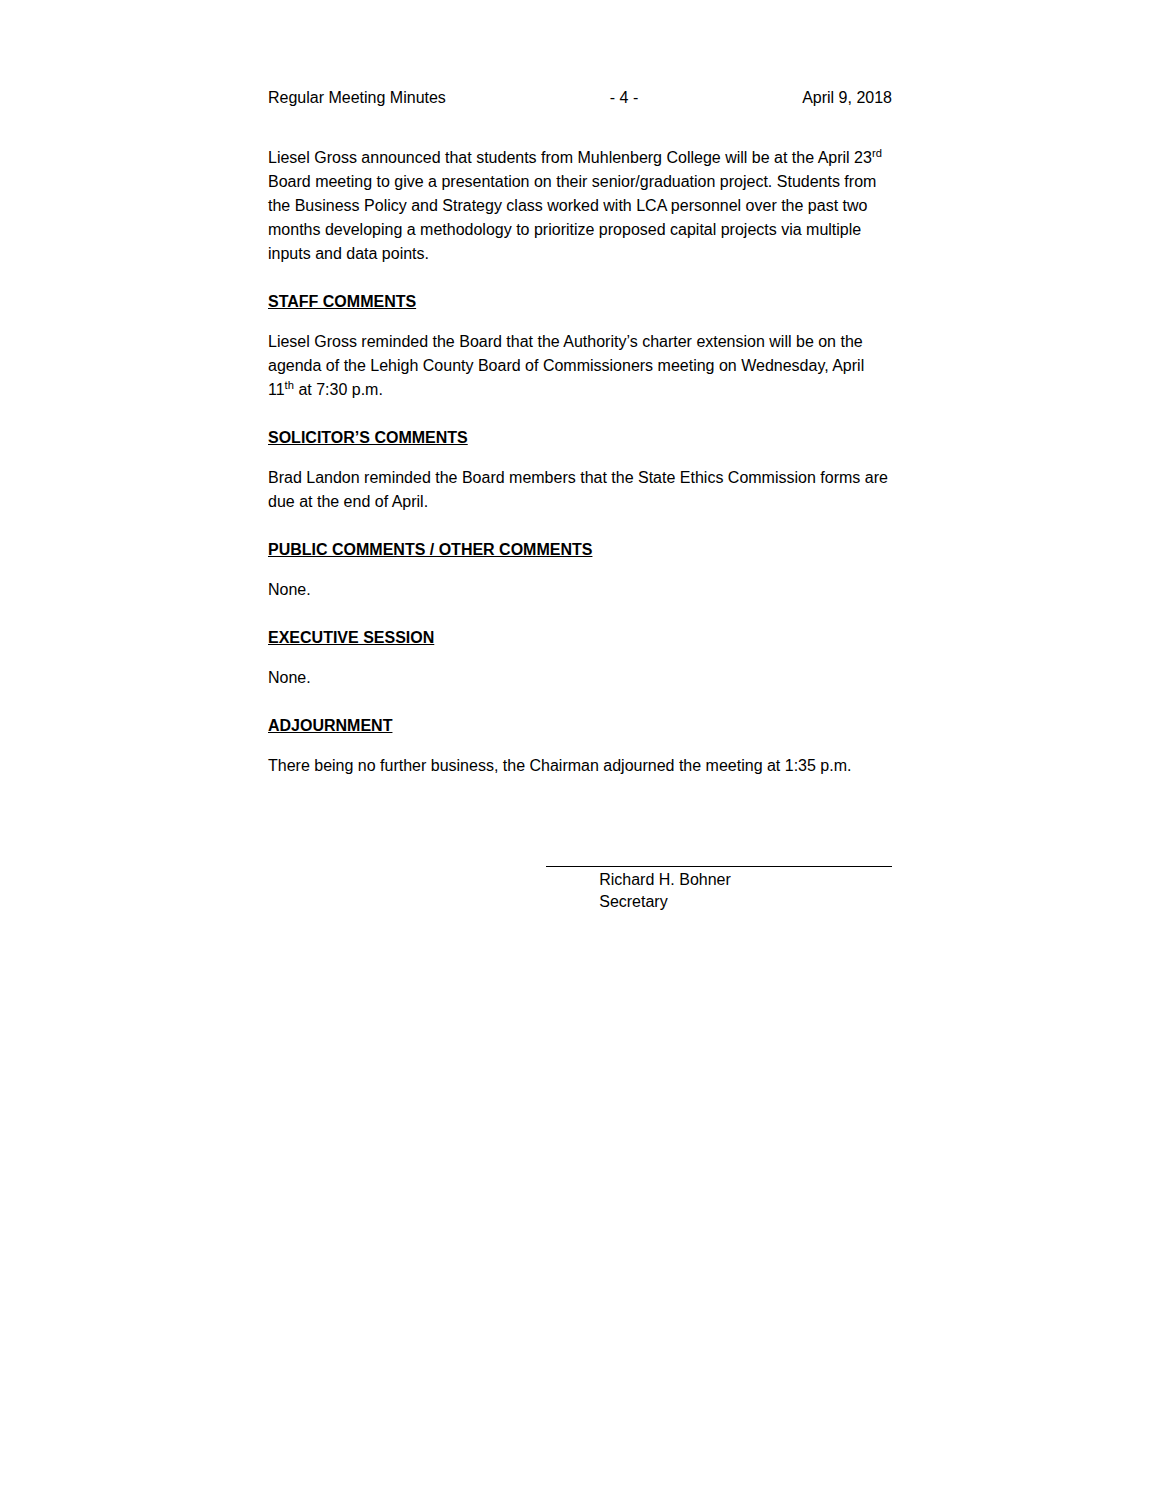Regular Meeting Minutes - 4 - April 9, 2018
Liesel Gross announced that students from Muhlenberg College will be at the April 23rd Board meeting to give a presentation on their senior/graduation project. Students from the Business Policy and Strategy class worked with LCA personnel over the past two months developing a methodology to prioritize proposed capital projects via multiple inputs and data points.
Staff Comments
Liesel Gross reminded the Board that the Authority’s charter extension will be on the agenda of the Lehigh County Board of Commissioners meeting on Wednesday, April 11th at 7:30 p.m.
Solicitor’s Comments
Brad Landon reminded the Board members that the State Ethics Commission forms are due at the end of April.
Public Comments / Other Comments
None.
Executive Session
None.
Adjournment
There being no further business, the Chairman adjourned the meeting at 1:35 p.m.
Richard H. Bohner
Secretary